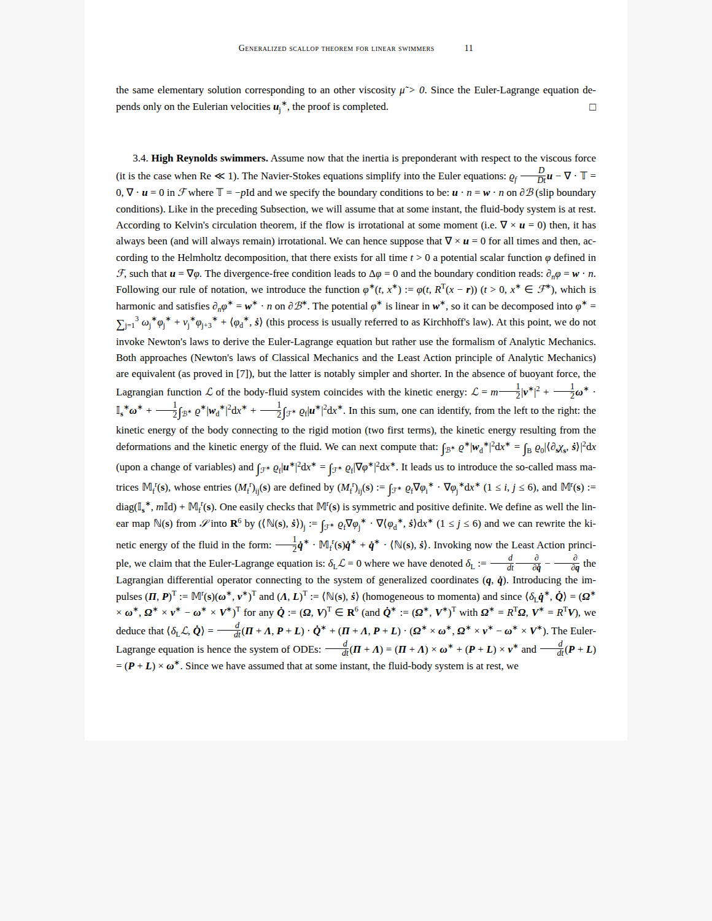Generalized scallop theorem for linear swimmers 11
the same elementary solution corresponding to an other viscosity μ̃ > 0. Since the Euler-Lagrange equation depends only on the Eulerian velocities uj∗, the proof is completed.
3.4. High Reynolds swimmers. Assume now that the inertia is preponderant with respect to the viscous force (it is the case when Re ≪ 1). The Navier-Stokes equations simplify into the Euler equations: ϱf DDt u − ∇ · 𝕋 = 0, ∇ · u = 0 in ℱ where 𝕋 = −pId and we specify the boundary conditions to be: u · n = w · n on ∂ℬ (slip boundary conditions). Like in the preceding Subsection, we will assume that at some instant, the fluid-body system is at rest. According to Kelvin's circulation theorem, if the flow is irrotational at some moment (i.e. ∇ × u = 0) then, it has always been (and will always remain) irrotational. We can hence suppose that ∇ × u = 0 for all times and then, according to the Helmholtz decomposition, that there exists for all time t > 0 a potential scalar function φ defined in ℱ, such that u = ∇φ. The divergence-free condition leads to Δφ = 0 and the boundary condition reads: ∂n φ = w · n. Following our rule of notation, we introduce the function φ∗(t, x∗) := φ(t, RT(x − r)) (t > 0, x∗ ∈ ℱ∗), which is harmonic and satisfies ∂n φ∗ = w∗ · n on ∂ℬ∗. The potential φ∗ is linear in w∗, so it can be decomposed into φ∗ = ∑j=13 ωj∗φj∗ + vj∗φj+3∗ + ⟨φd∗, ṡ⟩ (this process is usually referred to as Kirchhoff's law). At this point, we do not invoke Newton's laws to derive the Euler-Lagrange equation but rather use the formalism of Analytic Mechanics. Both approaches (Newton's laws of Classical Mechanics and the Least Action principle of Analytic Mechanics) are equivalent (as proved in [7]), but the latter is notably simpler and shorter. In the absence of buoyant force, the Lagrangian function ℒ of the body-fluid system coincides with the kinetic energy: ℒ = m12|v∗|2 + 12 ω∗ · 𝕀s∗ω∗ + 12∫ℬ∗ ϱ∗|wd∗|2dx∗ + 12∫ℱ∗ ϱf|u∗|2dx∗. In this sum, one can identify, from the left to the right: the kinetic energy of the body connecting to the rigid motion (two first terms), the kinetic energy resulting from the deformations and the kinetic energy of the fluid. We can next compute that: ∫ℬ∗ ϱ∗|wd∗|2dx∗ = ∫B ϱ0|⟨∂s χs, ṡ⟩|2dx (upon a change of variables) and ∫ℱ∗ ϱf|u∗|2dx∗ = ∫ℱ∗ ϱf|∇φ∗|2dx∗. It leads us to introduce the so-called mass matrices 𝕄fr(s), whose entries (Mfr)ij(s) are defined by (Mfr)ij(s) := ∫ℱ∗ ϱf∇φi∗ · ∇φj∗dx∗ (1 ≤ i, j ≤ 6), and 𝕄r(s) := diag(𝕀s∗, m𝕀d) + 𝕄fr(s). One easily checks that 𝕄r(s) is symmetric and positive definite. We define as well the linear map ℕ(s) from 𝒮 into R6 by (⟨ℕ(s), ṡ⟩)j := ∫ℱ∗ ϱf∇φj∗ · ∇⟨φd∗, ṡ⟩dx∗ (1 ≤ j ≤ 6) and we can rewrite the kinetic energy of the fluid in the form: 12 q̇∗ · 𝕄fr(s)q̇∗ + q̇∗ · ⟨ℕ(s), ṡ⟩. Invoking now the Least Action principle, we claim that the Euler-Lagrange equation is: δLℒ = 0 where we have denoted δL := ddt∂∂q̇ − ∂∂q the Lagrangian differential operator connecting to the system of generalized coordinates (q, q̇). Introducing the impulses (Π, P)T := 𝕄r(s)(ω∗, v∗)T and (Λ, L)T := ⟨ℕ(s), ṡ⟩ (homogeneous to momenta) and since ⟨δLq̇∗, Q̇⟩ = (Ω∗ × ω∗, Ω∗ × v∗ − ω∗ × V∗)T for any Q̇ := (Ω, V)T ∈ R6 (and Q̇∗ := (Ω∗, V∗)T with Ω∗ = RTΩ, V∗ = RTV), we deduce that ⟨δLℒ, Q̇⟩ = ddt(Π + Λ, P + L) · Q̇∗ + (Π + Λ, P + L) · (Ω∗ × ω∗, Ω∗ × v∗ − ω∗ × V∗). The Euler-Lagrange equation is hence the system of ODEs: ddt(Π + Λ) = (Π + Λ) × ω∗ + (P + L) × v∗ and ddt(P + L) = (P + L) × ω∗. Since we have assumed that at some instant, the fluid-body system is at rest, we